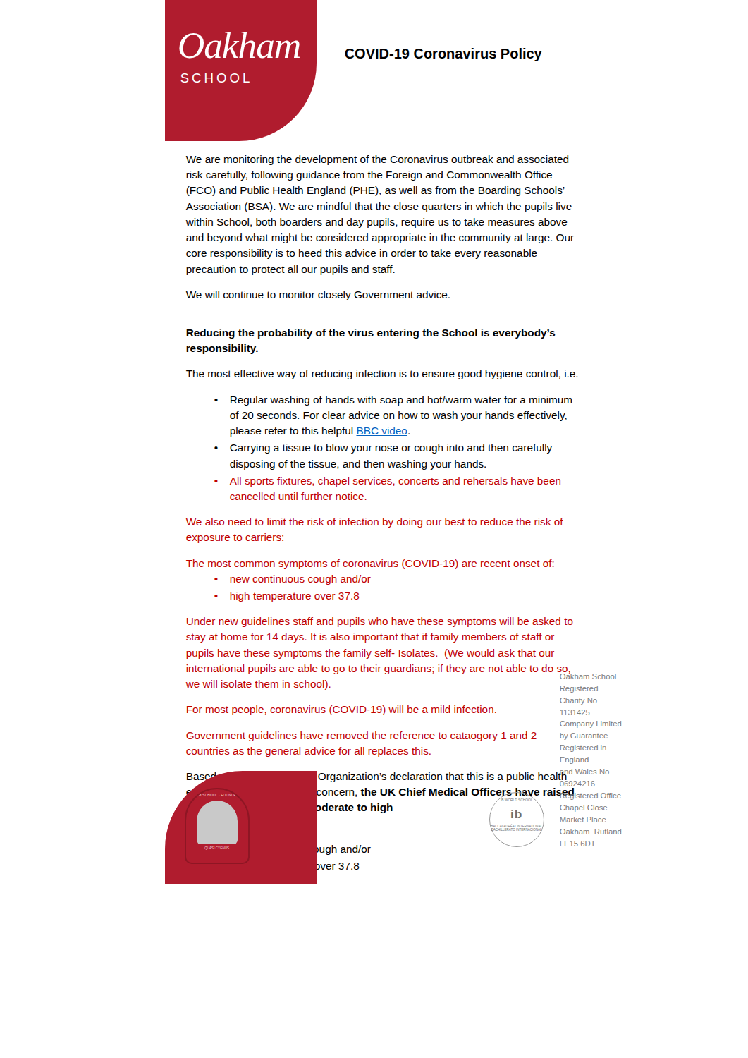Oakham
SCHOOL
COVID-19 Coronavirus Policy
We are monitoring the development of the Coronavirus outbreak and associated risk carefully, following guidance from the Foreign and Commonwealth Office (FCO) and Public Health England (PHE), as well as from the Boarding Schools’ Association (BSA). We are mindful that the close quarters in which the pupils live within School, both boarders and day pupils, require us to take measures above and beyond what might be considered appropriate in the community at large. Our core responsibility is to heed this advice in order to take every reasonable precaution to protect all our pupils and staff.
We will continue to monitor closely Government advice.
Reducing the probability of the virus entering the School is everybody’s responsibility.
The most effective way of reducing infection is to ensure good hygiene control, i.e.
Regular washing of hands with soap and hot/warm water for a minimum of 20 seconds. For clear advice on how to wash your hands effectively, please refer to this helpful BBC video.
Carrying a tissue to blow your nose or cough into and then carefully disposing of the tissue, and then washing your hands.
All sports fixtures, chapel services, concerts and rehersals have been cancelled until further notice.
We also need to limit the risk of infection by doing our best to reduce the risk of exposure to carriers:
The most common symptoms of coronavirus (COVID-19) are recent onset of:
new continuous cough and/or
high temperature over 37.8
Under new guidelines staff and pupils who have these symptoms will be asked to stay at home for 14 days. It is also important that if family members of staff or pupils have these symptoms the family self- Isolates. (We would ask that our international pupils are able to go to their guardians; if they are not able to do so, we will isolate them in school).
For most people, coronavirus (COVID-19) will be a mild infection.
Government guidelines have removed the reference to cataogory 1 and 2 countries as the general advice for all replaces this.
Based on the World Health Organization’s declaration that this is a public health emergency of international concern, the UK Chief Medical Officers have raised the risk to the UK from moderate to high
If a pupils devleopes a
new continuous cough and/or
high temperature over 37.8
OAKHAM SCHOOL · FOUNDED 1584
QUASI CYGNUS
IB WORLD SCHOOL
ib
BACCALAURÉAT INTERNATIONAL
BACHILLERATO INTERNACIONAL
Oakham School Registered Charity No 1131425
Company Limited by Guarantee Registered in England
and Wales No 06924216 Registered Office Chapel Close
Market Place Oakham Rutland LE15 6DT